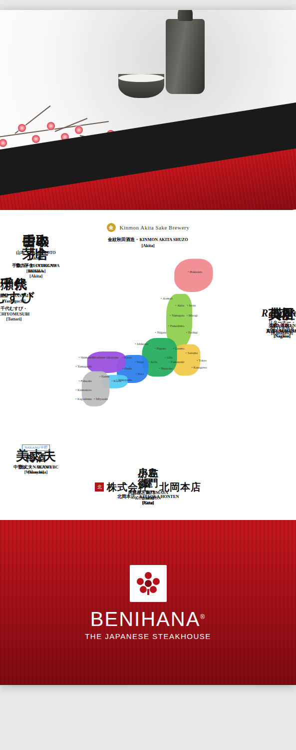金 Kinmon Akita Sake Brewery
手取
川
手取川・TEDORIGAWA
[Ishikawa]
山本
山本・YAMAMOTO
[Akita]
雪の
茅舎
雪の茅舎・YUKI NO BOSHA
[Akita]
金紋秋田酒造・KINMON AKITA SHUZO
[Akita]
千代
むすび
千代むすび・CHIYOMUSUBI
[Tottori]
獺祭
獺祭・DASSAI
[Yamaguchi]
真澄
MASUMI
真澄・MASUMI
[Nagano]
花
佐久乃花・SAKUNOHANA
[Nagano]
Returner
リターナー・RETURNER
[Kanagawa]
英君
英君・EIKUN
[Shizuoka]
Hokkaido Aomori Akita Iwate Yamagata Miyagi Fukushima Tochigi Niigata Ishikawa Nagano Gunma Saitama Tokyo Kanagawa Gifu Yamanashi Shizuoka Aichi Shiga Kyoto Osaka Nara Wakayama Okayama Hiroshima Shimane Yamaguchi Ehime Kochi Fukuoka Kumamoto Kagoshima Miyazaki
小左
衛門
小左衛門・KOZAEMON
[Gifu]
房島
屋
房島屋・BOJIMAYA
[Gifu]
美丈夫
美丈夫・BIJOFU
[Kouchi]
NAKANO 中野
梅酒
中野BC・NAKANO BC
[Wakayama]
北 株式会社　北岡本店
北岡本店・KITAOKA HONTEN
[Nara]
BENIHANA®
THE JAPANESE STEAKHOUSE